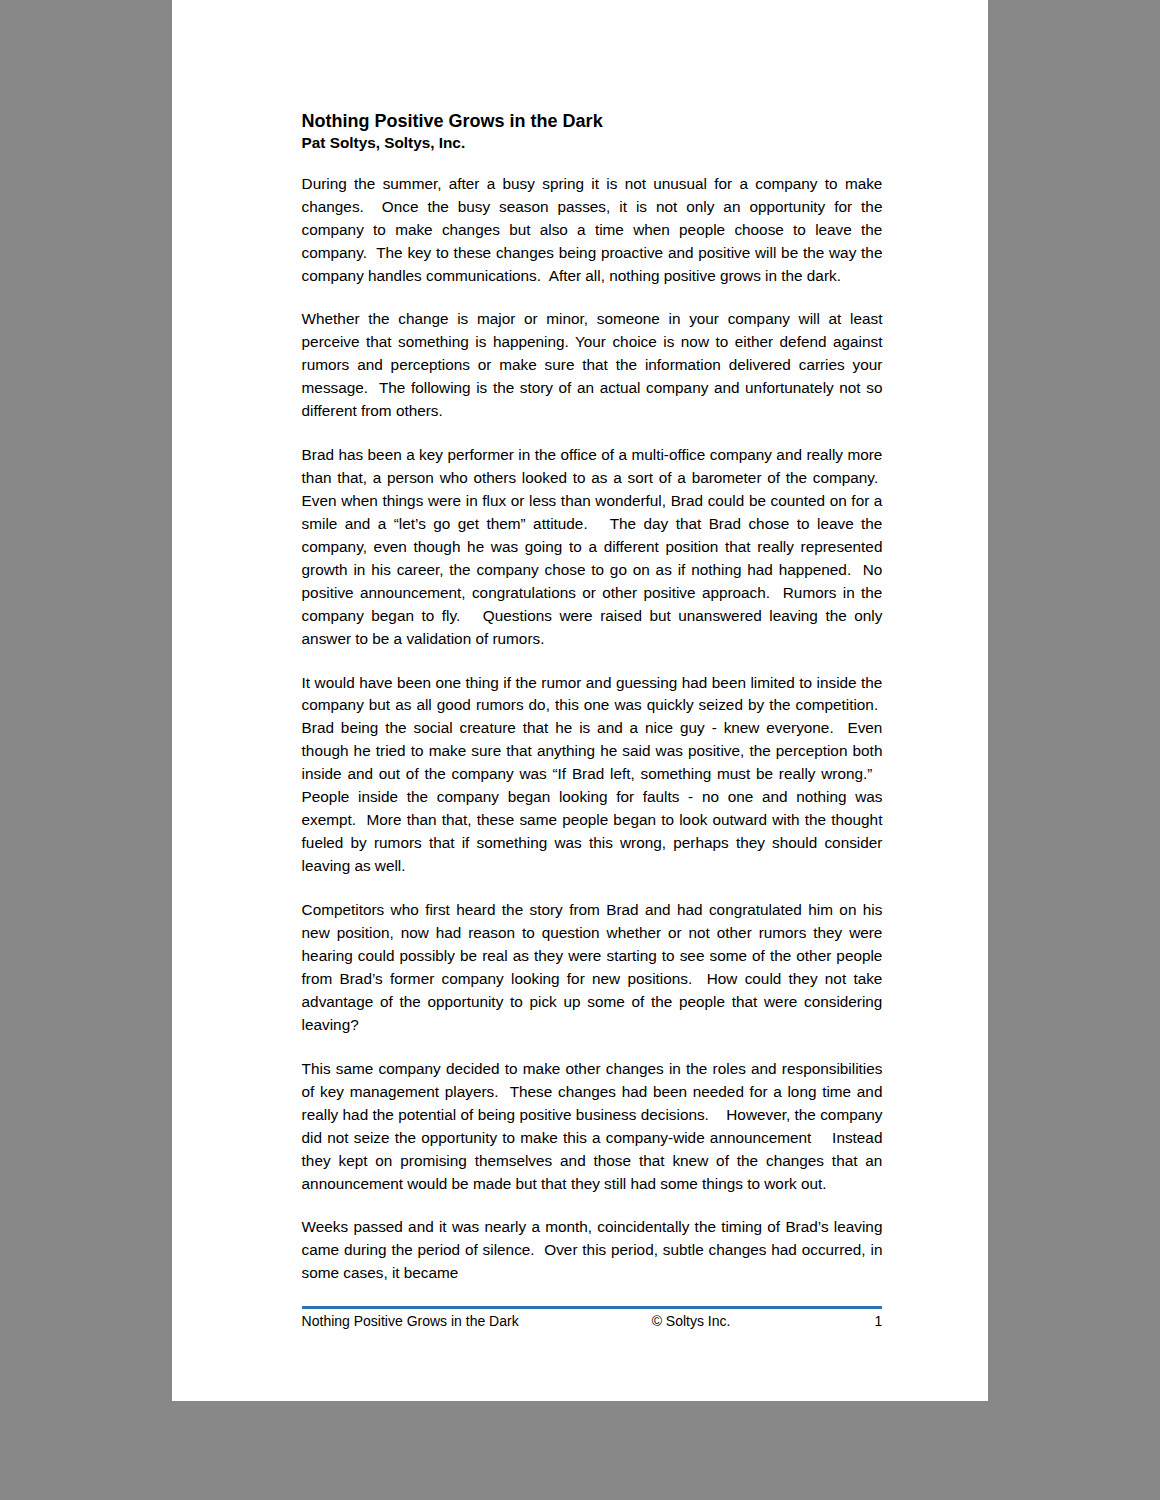Nothing Positive Grows in the Dark
Pat Soltys, Soltys, Inc.
During the summer, after a busy spring it is not unusual for a company to make changes. Once the busy season passes, it is not only an opportunity for the company to make changes but also a time when people choose to leave the company. The key to these changes being proactive and positive will be the way the company handles communications. After all, nothing positive grows in the dark.
Whether the change is major or minor, someone in your company will at least perceive that something is happening. Your choice is now to either defend against rumors and perceptions or make sure that the information delivered carries your message. The following is the story of an actual company and unfortunately not so different from others.
Brad has been a key performer in the office of a multi-office company and really more than that, a person who others looked to as a sort of a barometer of the company. Even when things were in flux or less than wonderful, Brad could be counted on for a smile and a “let’s go get them” attitude. The day that Brad chose to leave the company, even though he was going to a different position that really represented growth in his career, the company chose to go on as if nothing had happened. No positive announcement, congratulations or other positive approach. Rumors in the company began to fly. Questions were raised but unanswered leaving the only answer to be a validation of rumors.
It would have been one thing if the rumor and guessing had been limited to inside the company but as all good rumors do, this one was quickly seized by the competition. Brad being the social creature that he is and a nice guy - knew everyone. Even though he tried to make sure that anything he said was positive, the perception both inside and out of the company was “If Brad left, something must be really wrong.” People inside the company began looking for faults - no one and nothing was exempt. More than that, these same people began to look outward with the thought fueled by rumors that if something was this wrong, perhaps they should consider leaving as well.
Competitors who first heard the story from Brad and had congratulated him on his new position, now had reason to question whether or not other rumors they were hearing could possibly be real as they were starting to see some of the other people from Brad’s former company looking for new positions. How could they not take advantage of the opportunity to pick up some of the people that were considering leaving?
This same company decided to make other changes in the roles and responsibilities of key management players. These changes had been needed for a long time and really had the potential of being positive business decisions. However, the company did not seize the opportunity to make this a company-wide announcement Instead they kept on promising themselves and those that knew of the changes that an announcement would be made but that they still had some things to work out.
Weeks passed and it was nearly a month, coincidentally the timing of Brad’s leaving came during the period of silence. Over this period, subtle changes had occurred, in some cases, it became
Nothing Positive Grows in the Dark © Soltys Inc. 1